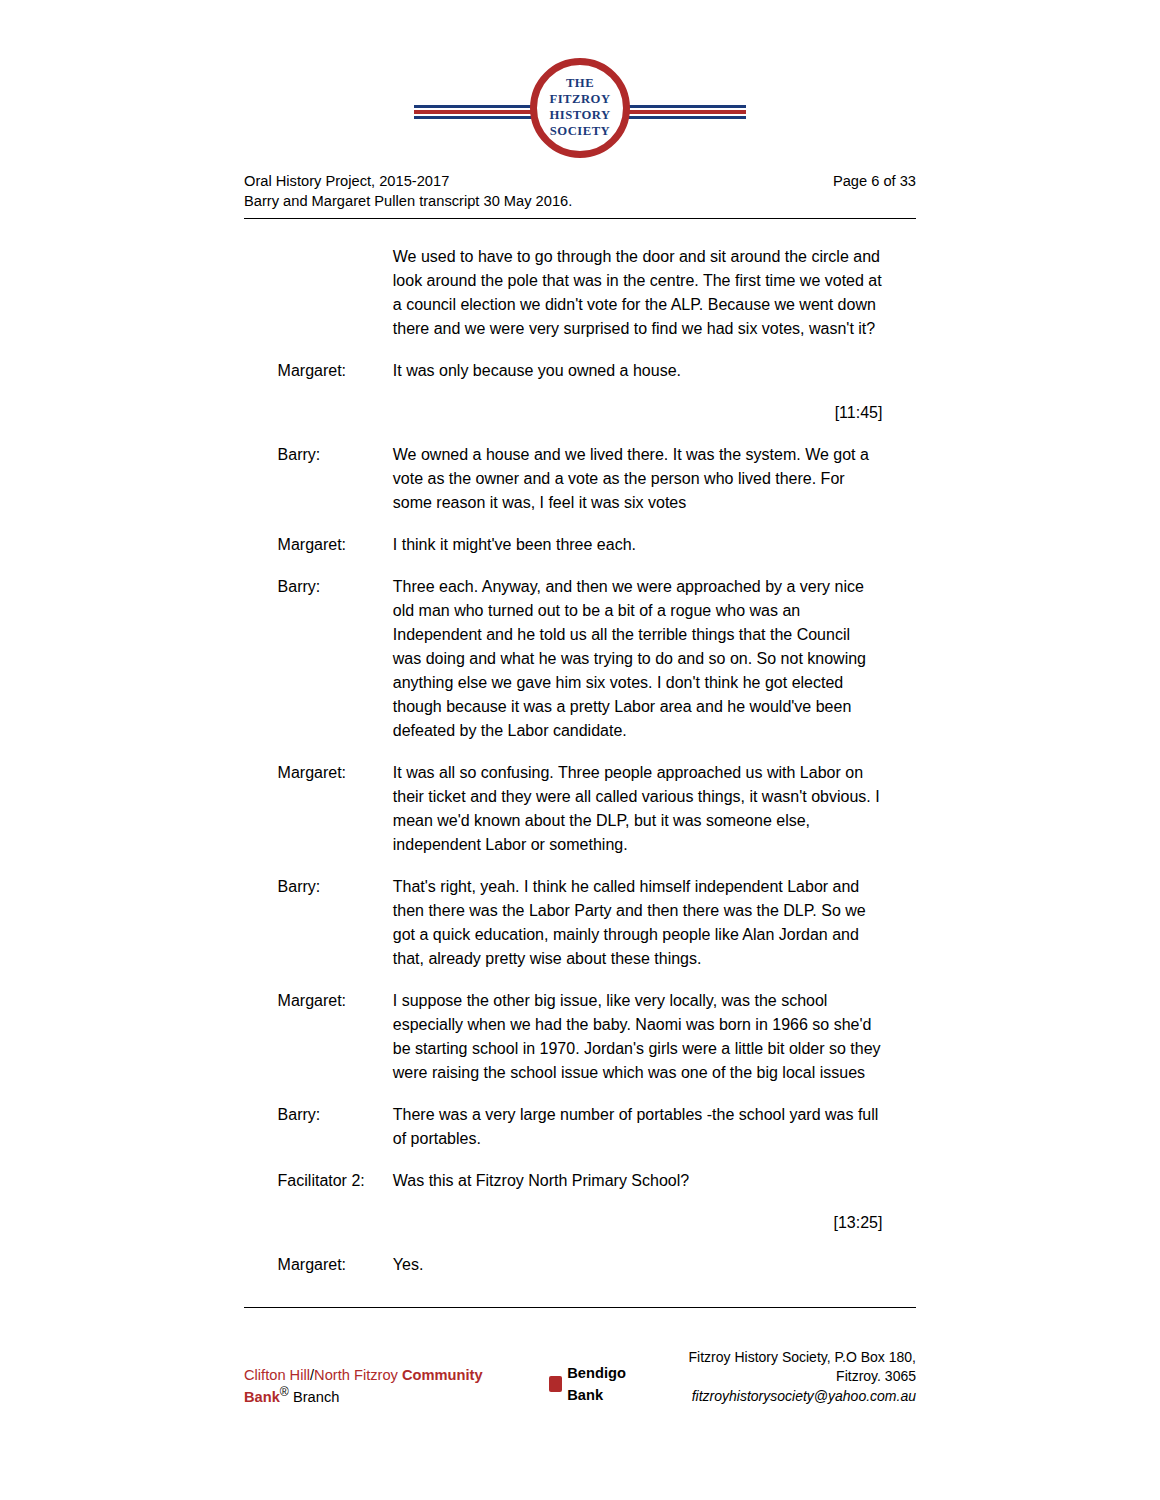The
Fitzroy
History
Society
Oral History Project, 2015-2017
Barry and Margaret Pullen transcript 30 May 2016.
Page 6 of 33
Barry:
We used to have to go through the door and sit around the circle and look around the pole that was in the centre. The first time we voted at a council election we didn't vote for the ALP. Because we went down there and we were very surprised to find we had six votes, wasn't it?
Margaret:
It was only because you owned a house.
[11:45]
Barry:
We owned a house and we lived there. It was the system. We got a vote as the owner and a vote as the person who lived there. For some reason it was, I feel it was six votes
Margaret:
I think it might've been three each.
Barry:
Three each. Anyway, and then we were approached by a very nice old man who turned out to be a bit of a rogue who was an Independent and he told us all the terrible things that the Council was doing and what he was trying to do and so on. So not knowing anything else we gave him six votes. I don't think he got elected though because it was a pretty Labor area and he would've been defeated by the Labor candidate.
Margaret:
It was all so confusing. Three people approached us with Labor on their ticket and they were all called various things, it wasn't obvious. I mean we'd known about the DLP, but it was someone else, independent Labor or something.
Barry:
That's right, yeah. I think he called himself independent Labor and then there was the Labor Party and then there was the DLP. So we got a quick education, mainly through people like Alan Jordan and that, already pretty wise about these things.
Margaret:
I suppose the other big issue, like very locally, was the school especially when we had the baby. Naomi was born in 1966 so she'd be starting school in 1970. Jordan's girls were a little bit older so they were raising the school issue which was one of the big local issues
Barry:
There was a very large number of portables -the school yard was full of portables.
Facilitator 2:
Was this at Fitzroy North Primary School?
[13:25]
Margaret:
Yes.
Clifton Hill/North Fitzroy Community Bank® Branch
Bendigo Bank
Fitzroy History Society, P.O Box 180, Fitzroy. 3065
fitzroyhistorysociety@yahoo.com.au